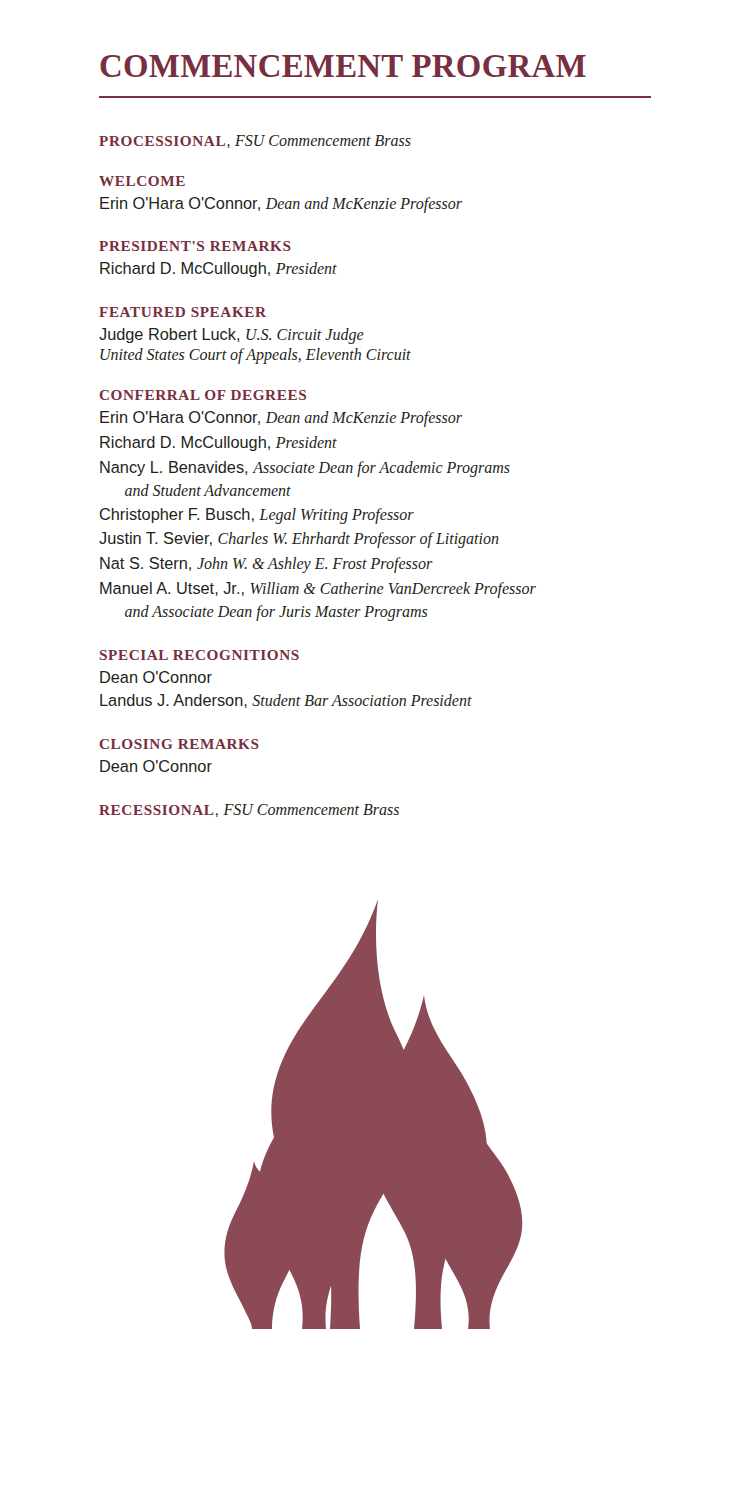COMMENCEMENT PROGRAM
PROCESSIONAL, FSU Commencement Brass
WELCOME Erin O'Hara O'Connor, Dean and McKenzie Professor
PRESIDENT'S REMARKS Richard D. McCullough, President
FEATURED SPEAKER Judge Robert Luck, U.S. Circuit Judge United States Court of Appeals, Eleventh Circuit
CONFERRAL OF DEGREES Erin O'Hara O'Connor, Dean and McKenzie Professor Richard D. McCullough, President Nancy L. Benavides, Associate Dean for Academic Programs and Student Advancement Christopher F. Busch, Legal Writing Professor Justin T. Sevier, Charles W. Ehrhardt Professor of Litigation Nat S. Stern, John W. & Ashley E. Frost Professor Manuel A. Utset, Jr., William & Catherine VanDercreek Professor and Associate Dean for Juris Master Programs
SPECIAL RECOGNITIONS Dean O'Connor Landus J. Anderson, Student Bar Association President
CLOSING REMARKS Dean O'Connor
RECESSIONAL, FSU Commencement Brass